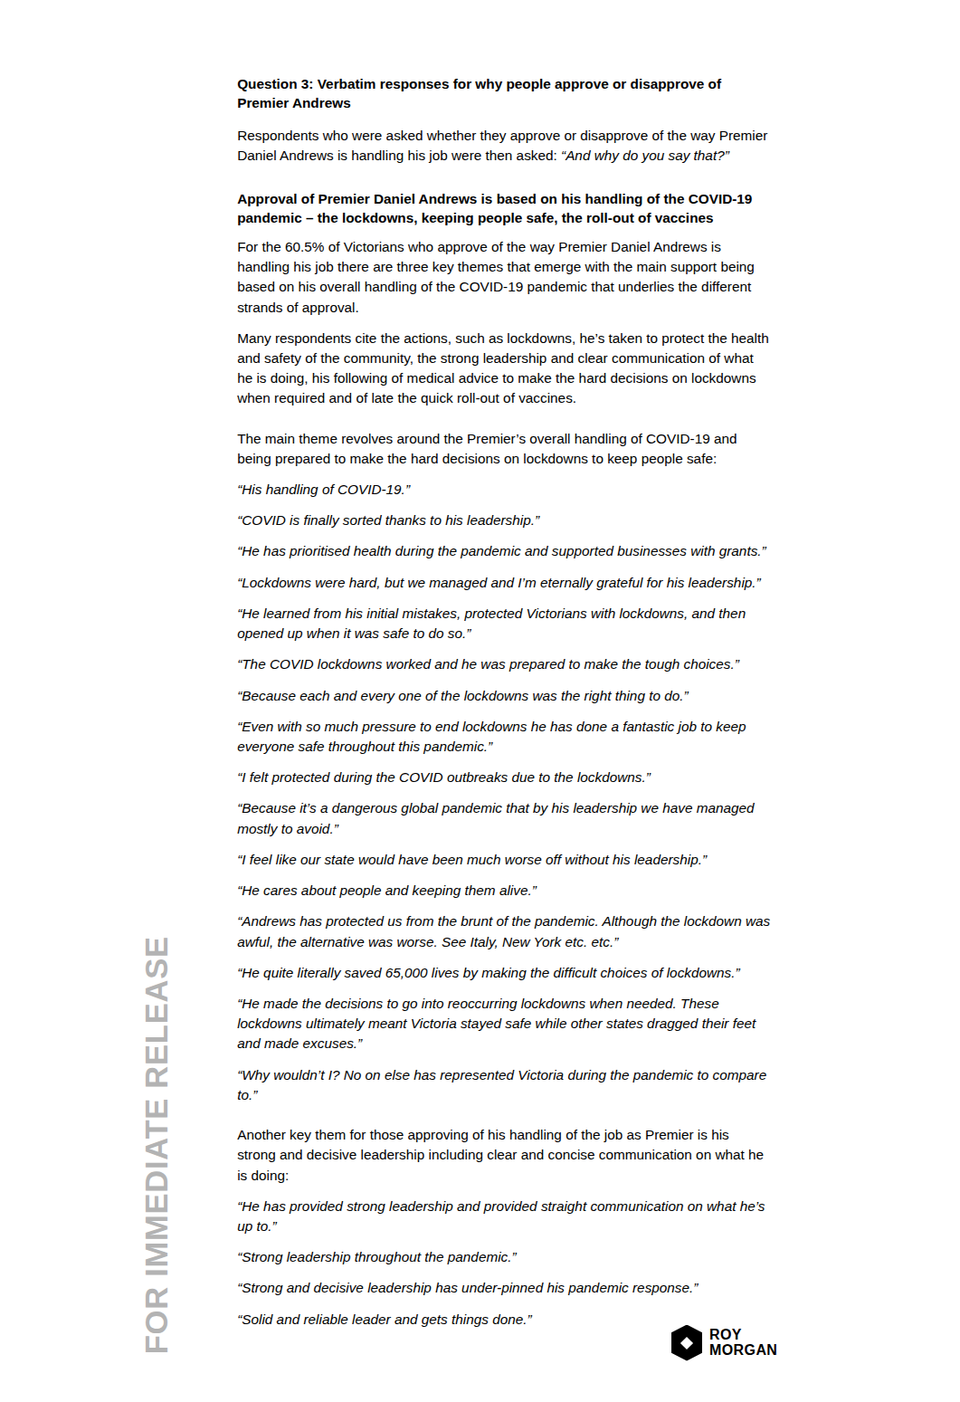FOR IMMEDIATE RELEASE
Question 3: Verbatim responses for why people approve or disapprove of Premier Andrews
Respondents who were asked whether they approve or disapprove of the way Premier Daniel Andrews is handling his job were then asked: “And why do you say that?”
Approval of Premier Daniel Andrews is based on his handling of the COVID-19 pandemic – the lockdowns, keeping people safe, the roll-out of vaccines
For the 60.5% of Victorians who approve of the way Premier Daniel Andrews is handling his job there are three key themes that emerge with the main support being based on his overall handling of the COVID-19 pandemic that underlies the different strands of approval.
Many respondents cite the actions, such as lockdowns, he’s taken to protect the health and safety of the community, the strong leadership and clear communication of what he is doing, his following of medical advice to make the hard decisions on lockdowns when required and of late the quick roll-out of vaccines.
The main theme revolves around the Premier’s overall handling of COVID-19 and being prepared to make the hard decisions on lockdowns to keep people safe:
“His handling of COVID-19.”
“COVID is finally sorted thanks to his leadership.”
“He has prioritised health during the pandemic and supported businesses with grants.”
“Lockdowns were hard, but we managed and I’m eternally grateful for his leadership.”
“He learned from his initial mistakes, protected Victorians with lockdowns, and then opened up when it was safe to do so.”
“The COVID lockdowns worked and he was prepared to make the tough choices.”
“Because each and every one of the lockdowns was the right thing to do.”
“Even with so much pressure to end lockdowns he has done a fantastic job to keep everyone safe throughout this pandemic.”
“I felt protected during the COVID outbreaks due to the lockdowns.”
“Because it’s a dangerous global pandemic that by his leadership we have managed mostly to avoid.”
“I feel like our state would have been much worse off without his leadership.”
“He cares about people and keeping them alive.”
“Andrews has protected us from the brunt of the pandemic. Although the lockdown was awful, the alternative was worse. See Italy, New York etc. etc.”
“He quite literally saved 65,000 lives by making the difficult choices of lockdowns.”
“He made the decisions to go into reoccurring lockdowns when needed. These lockdowns ultimately meant Victoria stayed safe while other states dragged their feet and made excuses.”
“Why wouldn’t I? No on else has represented Victoria during the pandemic to compare to.”
Another key them for those approving of his handling of the job as Premier is his strong and decisive leadership including clear and concise communication on what he is doing:
“He has provided strong leadership and provided straight communication on what he’s up to.”
“Strong leadership throughout the pandemic.”
“Strong and decisive leadership has under-pinned his pandemic response.”
“Solid and reliable leader and gets things done.”
ROY MORGAN